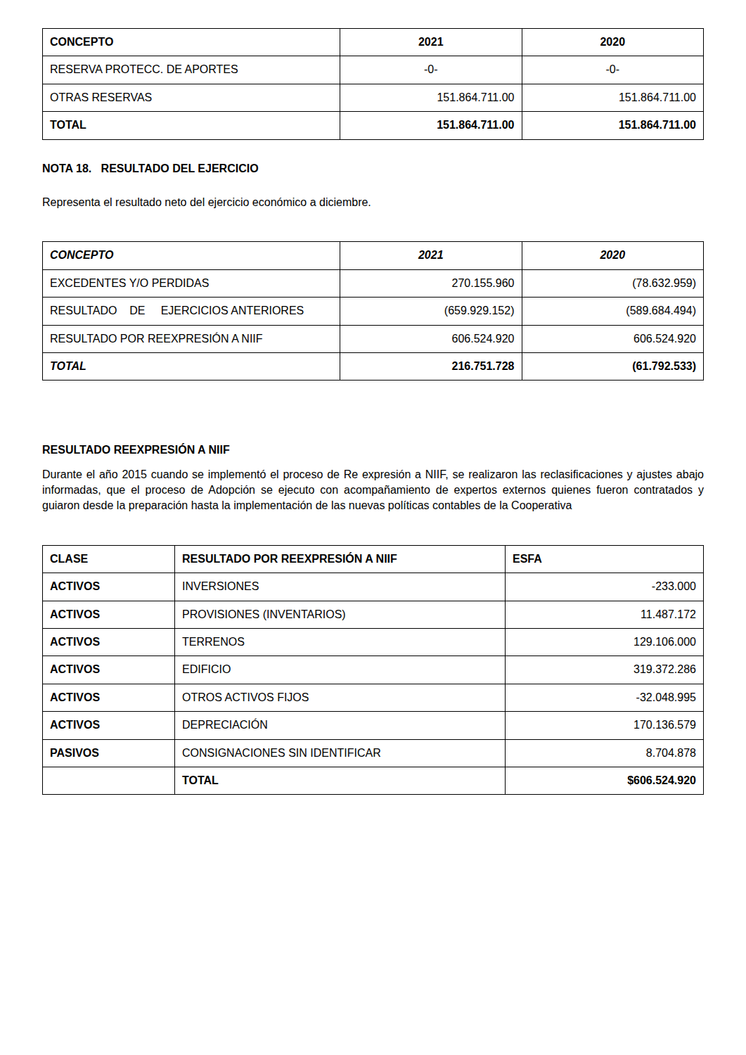| CONCEPTO | 2021 | 2020 |
| RESERVA PROTECC. DE APORTES | -0- | -0- |
| OTRAS RESERVAS | 151.864.711.00 | 151.864.711.00 |
| TOTAL | 151.864.711.00 | 151.864.711.00 |
NOTA 18. RESULTADO DEL EJERCICIO
Representa el resultado neto del ejercicio económico a diciembre.
| CONCEPTO | 2021 | 2020 |
| EXCEDENTES Y/O PERDIDAS | 270.155.960 | (78.632.959) |
| RESULTADO DE EJERCICIOS ANTERIORES | (659.929.152) | (589.684.494) |
| RESULTADO POR REEXPRESIÓN A NIIF | 606.524.920 | 606.524.920 |
| TOTAL | 216.751.728 | (61.792.533) |
RESULTADO REEXPRESIÓN A NIIF
Durante el año 2015 cuando se implementó el proceso de Re expresión a NIIF, se realizaron las reclasificaciones y ajustes abajo informadas, que el proceso de Adopción se ejecuto con acompañamiento de expertos externos quienes fueron contratados y guiaron desde la preparación hasta la implementación de las nuevas políticas contables de la Cooperativa
| CLASE | RESULTADO POR REEXPRESIÓN A NIIF | ESFA |
| ACTIVOS | INVERSIONES | -233.000 |
| ACTIVOS | PROVISIONES (INVENTARIOS) | 11.487.172 |
| ACTIVOS | TERRENOS | 129.106.000 |
| ACTIVOS | EDIFICIO | 319.372.286 |
| ACTIVOS | OTROS ACTIVOS FIJOS | -32.048.995 |
| ACTIVOS | DEPRECIACIÓN | 170.136.579 |
| PASIVOS | CONSIGNACIONES SIN IDENTIFICAR | 8.704.878 |
| | TOTAL | $606.524.920 |